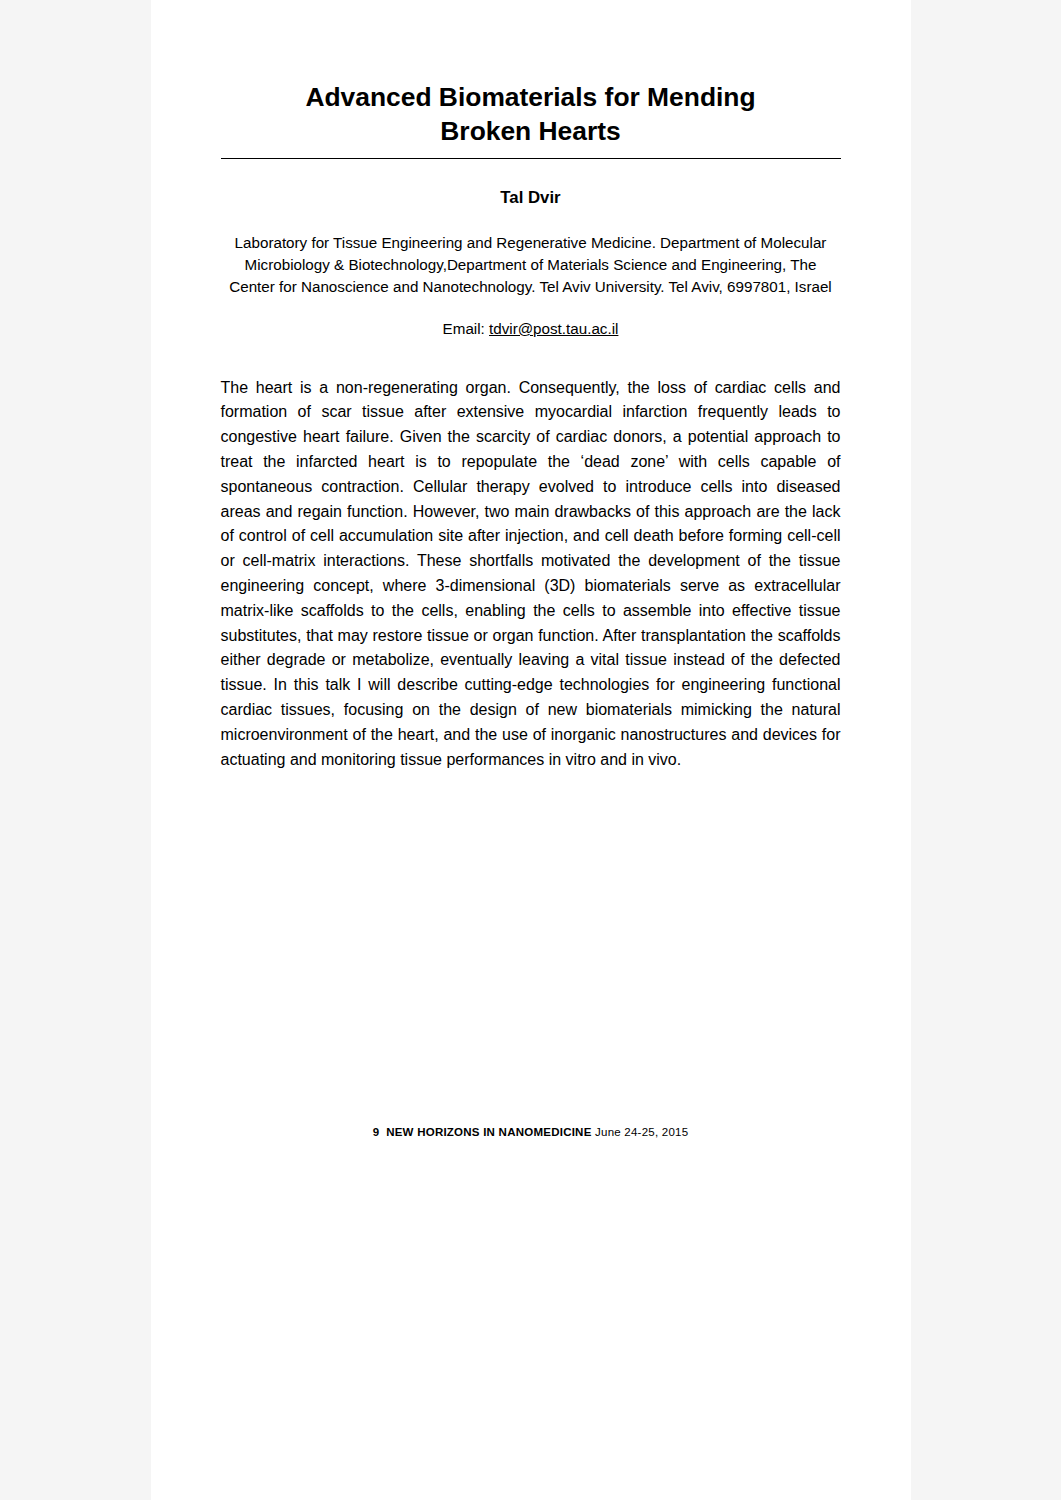Advanced Biomaterials for Mending
Broken Hearts
Tal Dvir
Laboratory for Tissue Engineering and Regenerative Medicine. Department of Molecular Microbiology & Biotechnology,Department of Materials Science and Engineering, The Center for Nanoscience and Nanotechnology. Tel Aviv University. Tel Aviv, 6997801, Israel
Email: tdvir@post.tau.ac.il
The heart is a non-regenerating organ. Consequently, the loss of cardiac cells and formation of scar tissue after extensive myocardial infarction frequently leads to congestive heart failure. Given the scarcity of cardiac donors, a potential approach to treat the infarcted heart is to repopulate the ‘dead zone’ with cells capable of spontaneous contraction. Cellular therapy evolved to introduce cells into diseased areas and regain function. However, two main drawbacks of this approach are the lack of control of cell accumulation site after injection, and cell death before forming cell-cell or cell-matrix interactions. These shortfalls motivated the development of the tissue engineering concept, where 3-dimensional (3D) biomaterials serve as extracellular matrix-like scaffolds to the cells, enabling the cells to assemble into effective tissue substitutes, that may restore tissue or organ function. After transplantation the scaffolds either degrade or metabolize, eventually leaving a vital tissue instead of the defected tissue. In this talk I will describe cutting-edge technologies for engineering functional cardiac tissues, focusing on the design of new biomaterials mimicking the natural microenvironment of the heart, and the use of inorganic nanostructures and devices for actuating and monitoring tissue performances in vitro and in vivo.
9 NEW HORIZONS IN NANOMEDICINE June 24-25, 2015